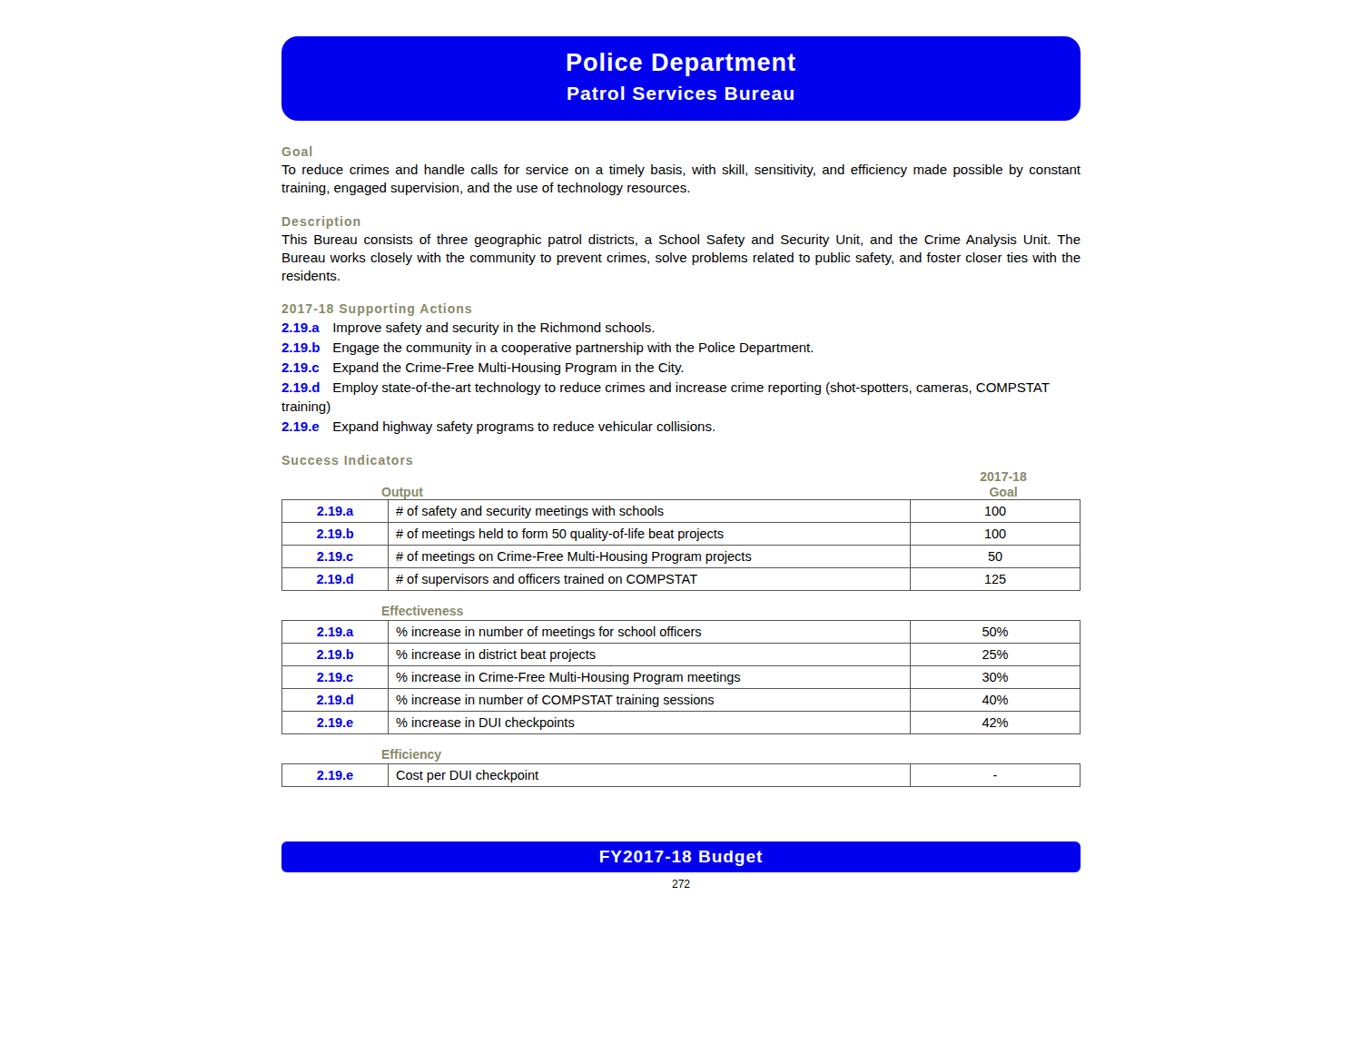Police Department
Patrol Services Bureau
Goal
To reduce crimes and handle calls for service on a timely basis, with skill, sensitivity, and efficiency made possible by constant training, engaged supervision, and the use of technology resources.
Description
This Bureau consists of three geographic patrol districts, a School Safety and Security Unit, and the Crime Analysis Unit. The Bureau works closely with the community to prevent crimes, solve problems related to public safety, and foster closer ties with the residents.
2017-18 Supporting Actions
2.19.a Improve safety and security in the Richmond schools.
2.19.b Engage the community in a cooperative partnership with the Police Department.
2.19.c Expand the Crime-Free Multi-Housing Program in the City.
2.19.d Employ state-of-the-art technology to reduce crimes and increase crime reporting (shot-spotters, cameras, COMPSTAT training)
2.19.e Expand highway safety programs to reduce vehicular collisions.
Success Indicators
Output
2017-18
Goal
| 2.19.a | # of safety and security meetings with schools | 100 |
| 2.19.b | # of meetings held to form 50 quality-of-life beat projects | 100 |
| 2.19.c | # of meetings on Crime-Free Multi-Housing Program projects | 50 |
| 2.19.d | # of supervisors and officers trained on COMPSTAT | 125 |
Effectiveness
| 2.19.a | % increase in number of meetings for school officers | 50% |
| 2.19.b | % increase in district beat projects | 25% |
| 2.19.c | % increase in Crime-Free Multi-Housing Program meetings | 30% |
| 2.19.d | % increase in number of COMPSTAT training sessions | 40% |
| 2.19.e | % increase in DUI checkpoints | 42% |
Efficiency
| 2.19.e | Cost per DUI checkpoint | - |
FY2017-18 Budget
272